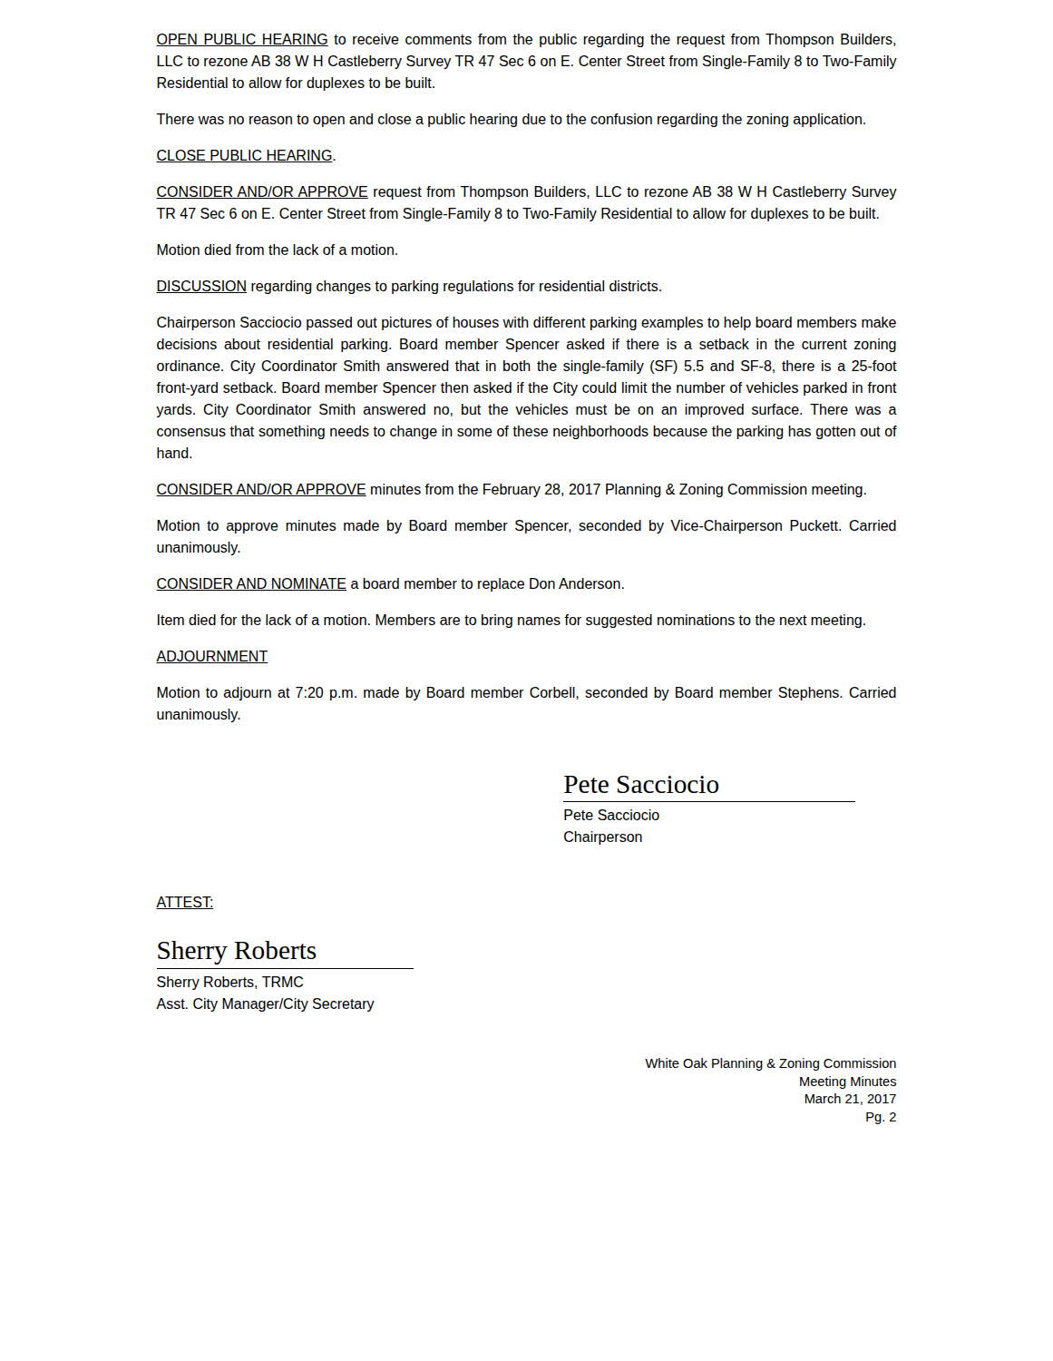OPEN PUBLIC HEARING to receive comments from the public regarding the request from Thompson Builders, LLC to rezone AB 38 W H Castleberry Survey TR 47 Sec 6 on E. Center Street from Single-Family 8 to Two-Family Residential to allow for duplexes to be built.
There was no reason to open and close a public hearing due to the confusion regarding the zoning application.
CLOSE PUBLIC HEARING.
CONSIDER AND/OR APPROVE request from Thompson Builders, LLC to rezone AB 38 W H Castleberry Survey TR 47 Sec 6 on E. Center Street from Single-Family 8 to Two-Family Residential to allow for duplexes to be built.
Motion died from the lack of a motion.
DISCUSSION regarding changes to parking regulations for residential districts.
Chairperson Sacciocio passed out pictures of houses with different parking examples to help board members make decisions about residential parking. Board member Spencer asked if there is a setback in the current zoning ordinance. City Coordinator Smith answered that in both the single-family (SF) 5.5 and SF-8, there is a 25-foot front-yard setback. Board member Spencer then asked if the City could limit the number of vehicles parked in front yards. City Coordinator Smith answered no, but the vehicles must be on an improved surface. There was a consensus that something needs to change in some of these neighborhoods because the parking has gotten out of hand.
CONSIDER AND/OR APPROVE minutes from the February 28, 2017 Planning & Zoning Commission meeting.
Motion to approve minutes made by Board member Spencer, seconded by Vice-Chairperson Puckett. Carried unanimously.
CONSIDER AND NOMINATE a board member to replace Don Anderson.
Item died for the lack of a motion. Members are to bring names for suggested nominations to the next meeting.
ADJOURNMENT
Motion to adjourn at 7:20 p.m. made by Board member Corbell, seconded by Board member Stephens. Carried unanimously.
Pete Sacciocio
Pete Sacciocio
Chairperson
ATTEST:
Sherry Roberts
Sherry Roberts, TRMC
Asst. City Manager/City Secretary
White Oak Planning & Zoning Commission
Meeting Minutes
March 21, 2017
Pg. 2